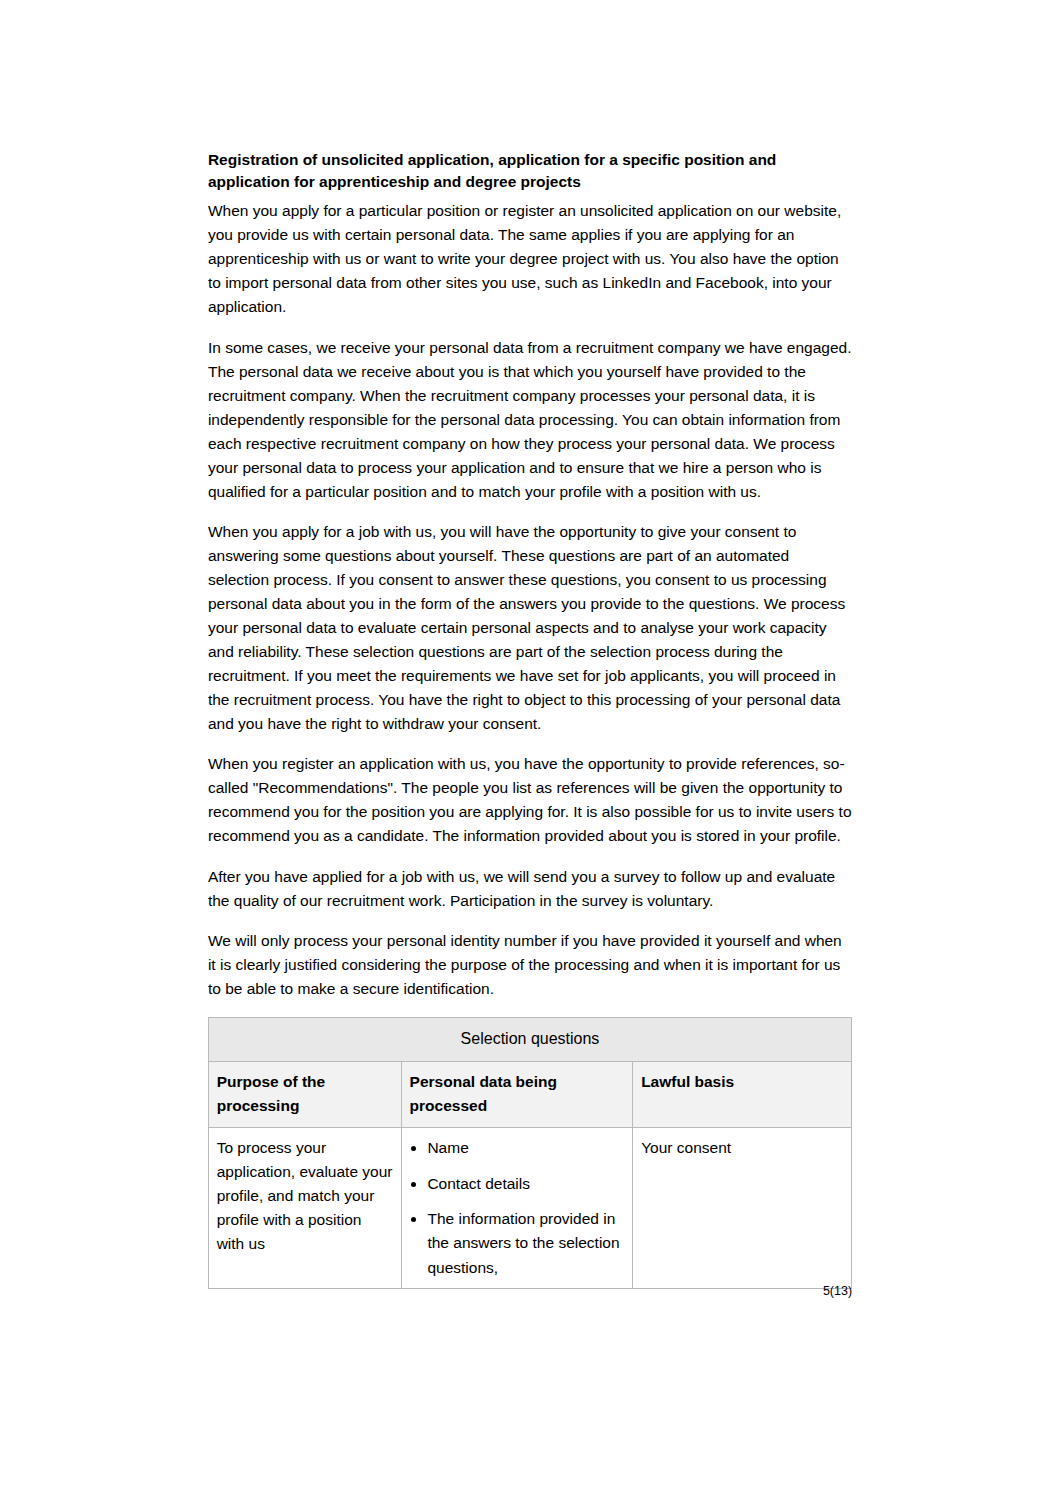Registration of unsolicited application, application for a specific position and application for apprenticeship and degree projects
When you apply for a particular position or register an unsolicited application on our website, you provide us with certain personal data. The same applies if you are applying for an apprenticeship with us or want to write your degree project with us. You also have the option to import personal data from other sites you use, such as LinkedIn and Facebook, into your application.
In some cases, we receive your personal data from a recruitment company we have engaged. The personal data we receive about you is that which you yourself have provided to the recruitment company. When the recruitment company processes your personal data, it is independently responsible for the personal data processing. You can obtain information from each respective recruitment company on how they process your personal data. We process your personal data to process your application and to ensure that we hire a person who is qualified for a particular position and to match your profile with a position with us.
When you apply for a job with us, you will have the opportunity to give your consent to answering some questions about yourself. These questions are part of an automated selection process. If you consent to answer these questions, you consent to us processing personal data about you in the form of the answers you provide to the questions. We process your personal data to evaluate certain personal aspects and to analyse your work capacity and reliability. These selection questions are part of the selection process during the recruitment. If you meet the requirements we have set for job applicants, you will proceed in the recruitment process. You have the right to object to this processing of your personal data and you have the right to withdraw your consent.
When you register an application with us, you have the opportunity to provide references, so-called "Recommendations". The people you list as references will be given the opportunity to recommend you for the position you are applying for. It is also possible for us to invite users to recommend you as a candidate. The information provided about you is stored in your profile.
After you have applied for a job with us, we will send you a survey to follow up and evaluate the quality of our recruitment work. Participation in the survey is voluntary.
We will only process your personal identity number if you have provided it yourself and when it is clearly justified considering the purpose of the processing and when it is important for us to be able to make a secure identification.
Selection questions
| Purpose of the processing | Personal data being processed | Lawful basis |
| --- | --- | --- |
| To process your application, evaluate your profile, and match your profile with a position with us | Name Contact details The information provided in the answers to the selection questions, | Your consent |
5(13)